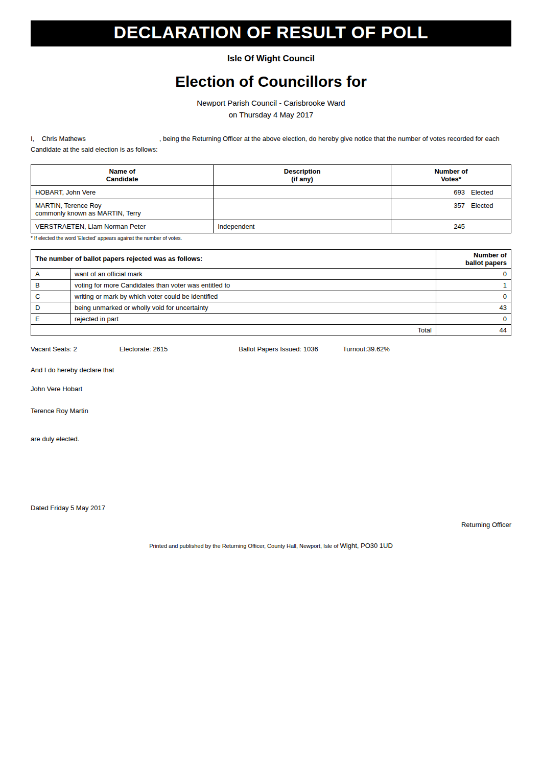DECLARATION OF RESULT OF POLL
Isle Of Wight Council
Election of Councillors for
Newport Parish Council - Carisbrooke Ward
on Thursday 4 May 2017
I, Chris Mathews, being the Returning Officer at the above election, do hereby give notice that the number of votes recorded for each Candidate at the said election is as follows:
| Name of Candidate | Description (if any) | Number of Votes* |
| --- | --- | --- |
| HOBART, John Vere | | 693 Elected |
| MARTIN, Terence Roy commonly known as MARTIN, Terry | | 357 Elected |
| VERSTRAETEN, Liam Norman Peter | Independent | 245 |
* If elected the word 'Elected' appears against the number of votes.
| The number of ballot papers rejected was as follows: | Number of ballot papers |
| --- | --- |
| A | want of an official mark | 0 |
| B | voting for more Candidates than voter was entitled to | 1 |
| C | writing or mark by which voter could be identified | 0 |
| D | being unmarked or wholly void for uncertainty | 43 |
| E | rejected in part | 0 |
| Total | 44 |
Vacant Seats: 2 Electorate: 2615 Ballot Papers Issued: 1036 Turnout:39.62%
And I do hereby declare that
John Vere Hobart
Terence Roy Martin
are duly elected.
Dated Friday 5 May 2017
Returning Officer
Printed and published by the Returning Officer, County Hall, Newport, Isle of Wight, PO30 1UD